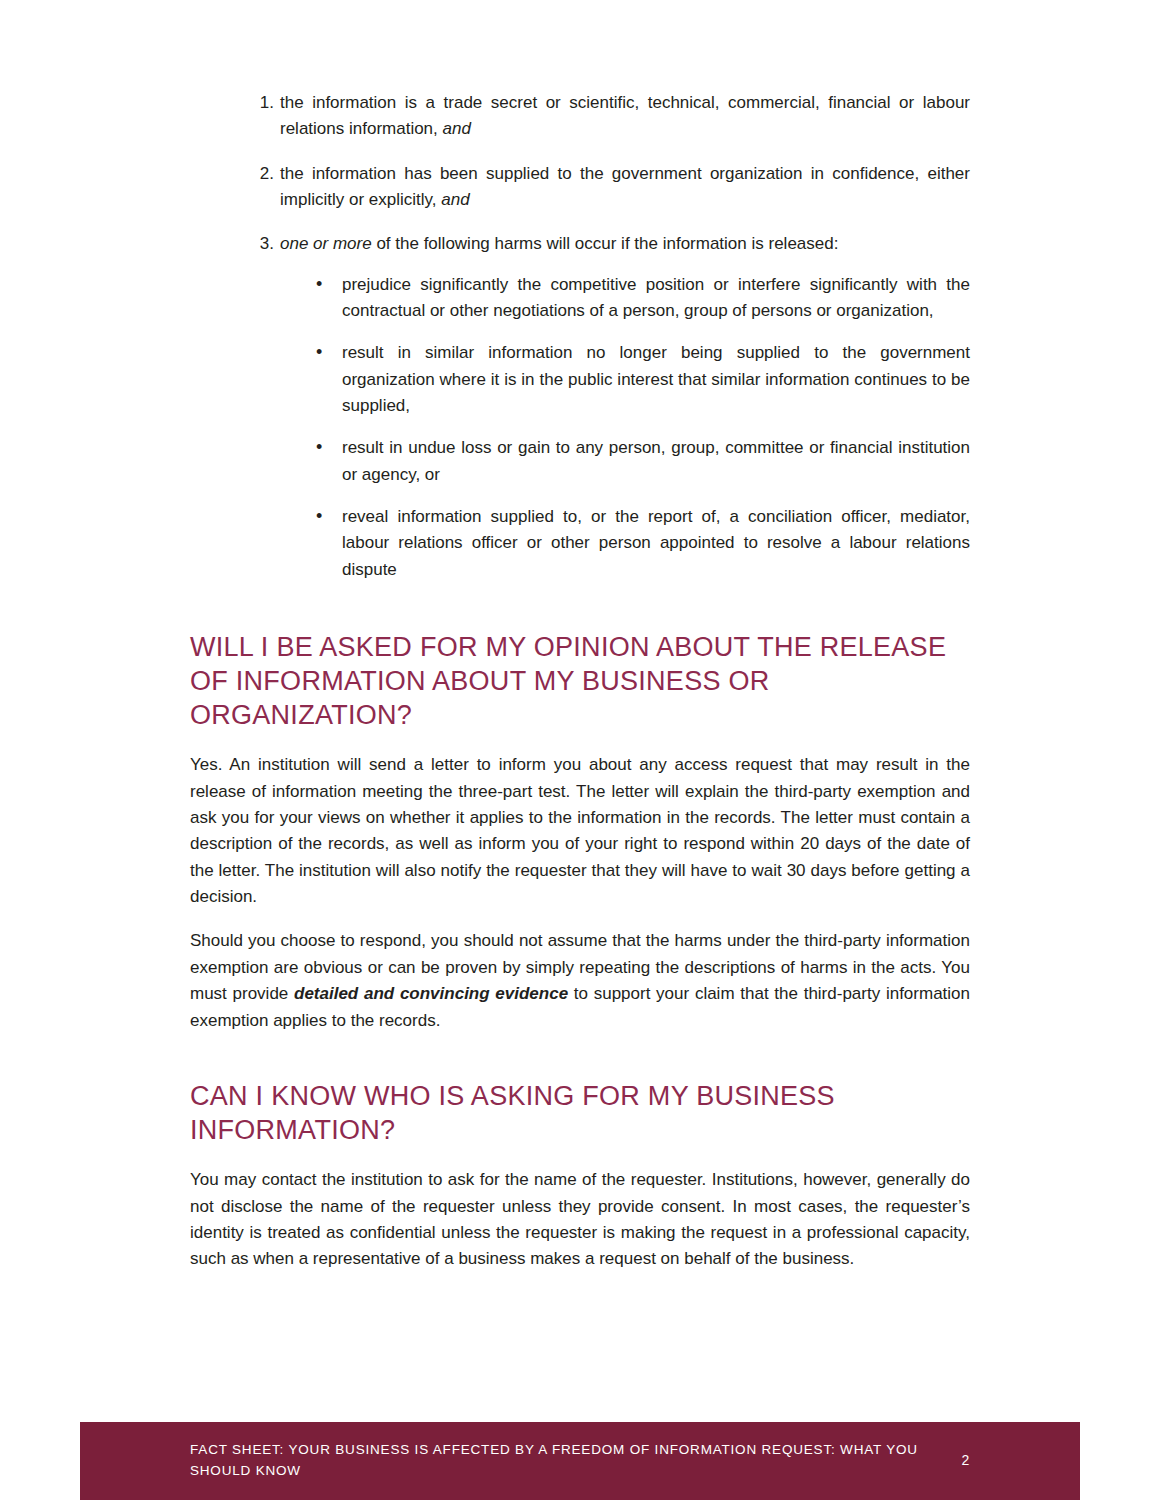the information is a trade secret or scientific, technical, commercial, financial or labour relations information, and
the information has been supplied to the government organization in confidence, either implicitly or explicitly, and
one or more of the following harms will occur if the information is released:
prejudice significantly the competitive position or interfere significantly with the contractual or other negotiations of a person, group of persons or organization,
result in similar information no longer being supplied to the government organization where it is in the public interest that similar information continues to be supplied,
result in undue loss or gain to any person, group, committee or financial institution or agency, or
reveal information supplied to, or the report of, a conciliation officer, mediator, labour relations officer or other person appointed to resolve a labour relations dispute
Will I be asked for my opinion about the release of information about my business or organization?
Yes. An institution will send a letter to inform you about any access request that may result in the release of information meeting the three-part test. The letter will explain the third-party exemption and ask you for your views on whether it applies to the information in the records. The letter must contain a description of the records, as well as inform you of your right to respond within 20 days of the date of the letter. The institution will also notify the requester that they will have to wait 30 days before getting a decision.
Should you choose to respond, you should not assume that the harms under the third-party information exemption are obvious or can be proven by simply repeating the descriptions of harms in the acts. You must provide detailed and convincing evidence to support your claim that the third-party information exemption applies to the records.
Can I know who is asking for my business information?
You may contact the institution to ask for the name of the requester. Institutions, however, generally do not disclose the name of the requester unless they provide consent. In most cases, the requester’s identity is treated as confidential unless the requester is making the request in a professional capacity, such as when a representative of a business makes a request on behalf of the business.
Fact Sheet: Your Business is Affected by a Freedom of Information Request: What You Should Know 2